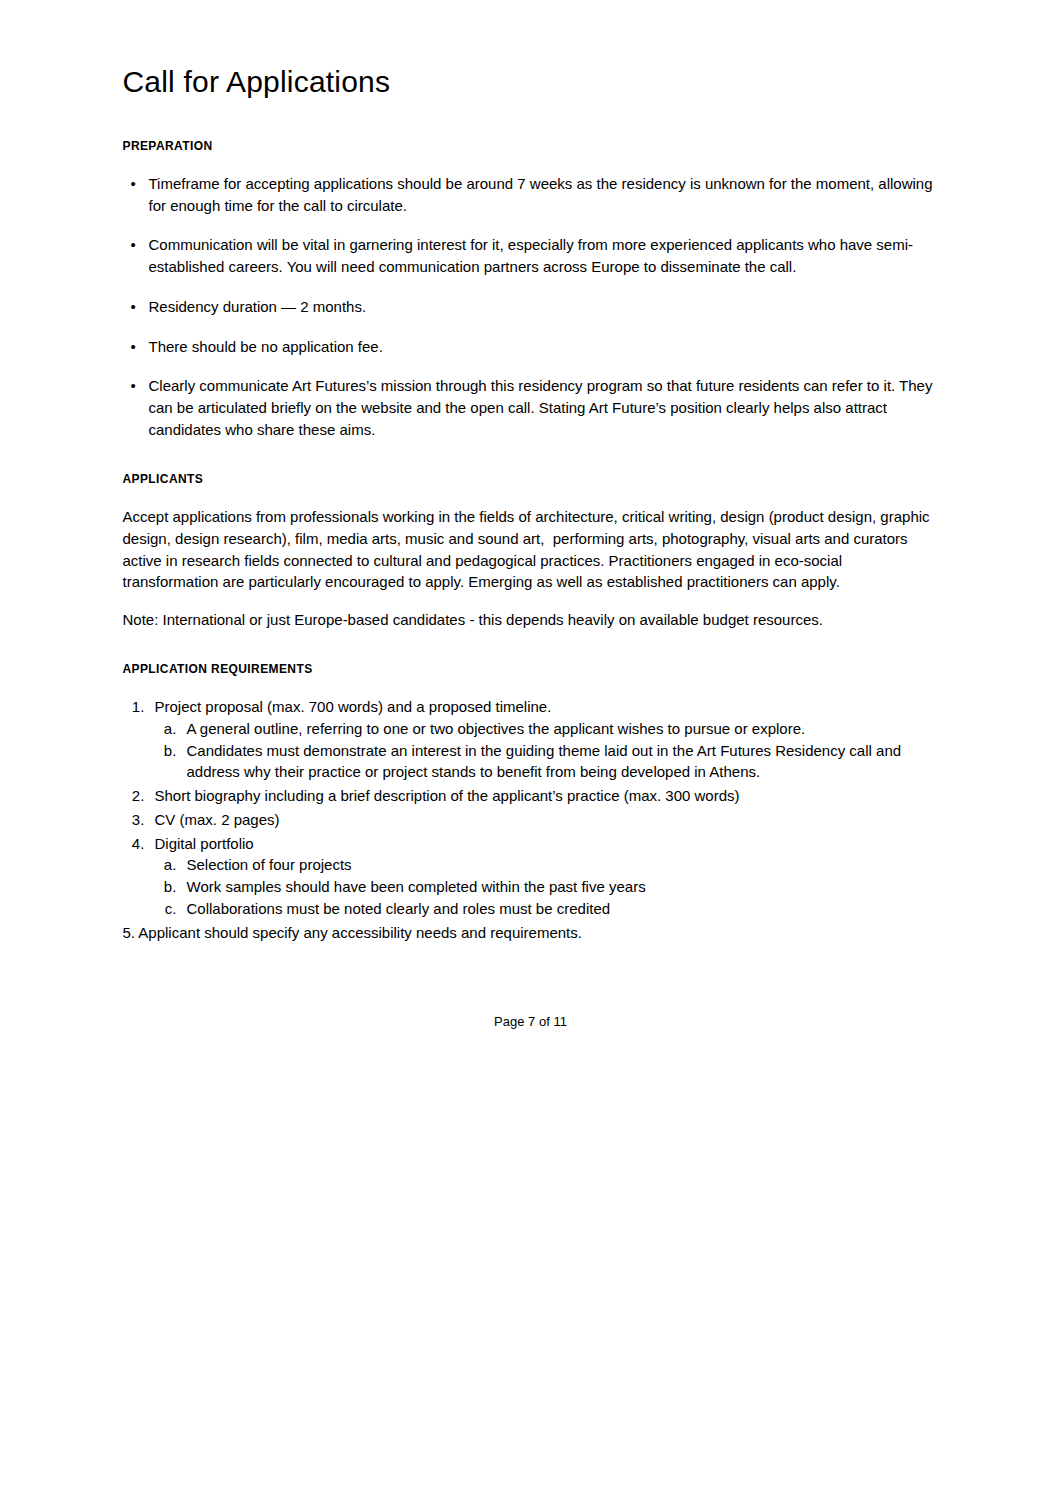Call for Applications
PREPARATION
Timeframe for accepting applications should be around 7 weeks as the residency is unknown for the moment, allowing for enough time for the call to circulate.
Communication will be vital in garnering interest for it, especially from more experienced applicants who have semi-established careers. You will need communication partners across Europe to disseminate the call.
Residency duration — 2 months.
There should be no application fee.
Clearly communicate Art Futures’s mission through this residency program so that future residents can refer to it. They can be articulated briefly on the website and the open call. Stating Art Future’s position clearly helps also attract candidates who share these aims.
APPLICANTS
Accept applications from professionals working in the fields of architecture, critical writing, design (product design, graphic design, design research), film, media arts, music and sound art, performing arts, photography, visual arts and curators active in research fields connected to cultural and pedagogical practices. Practitioners engaged in eco-social transformation are particularly encouraged to apply. Emerging as well as established practitioners can apply.
Note: International or just Europe-based candidates - this depends heavily on available budget resources.
APPLICATION REQUIREMENTS
Project proposal (max. 700 words) and a proposed timeline.
A general outline, referring to one or two objectives the applicant wishes to pursue or explore.
Candidates must demonstrate an interest in the guiding theme laid out in the Art Futures Residency call and address why their practice or project stands to benefit from being developed in Athens.
Short biography including a brief description of the applicant’s practice (max. 300 words)
CV (max. 2 pages)
Digital portfolio
Selection of four projects
Work samples should have been completed within the past five years
Collaborations must be noted clearly and roles must be credited
5. Applicant should specify any accessibility needs and requirements.
Page 7 of 11